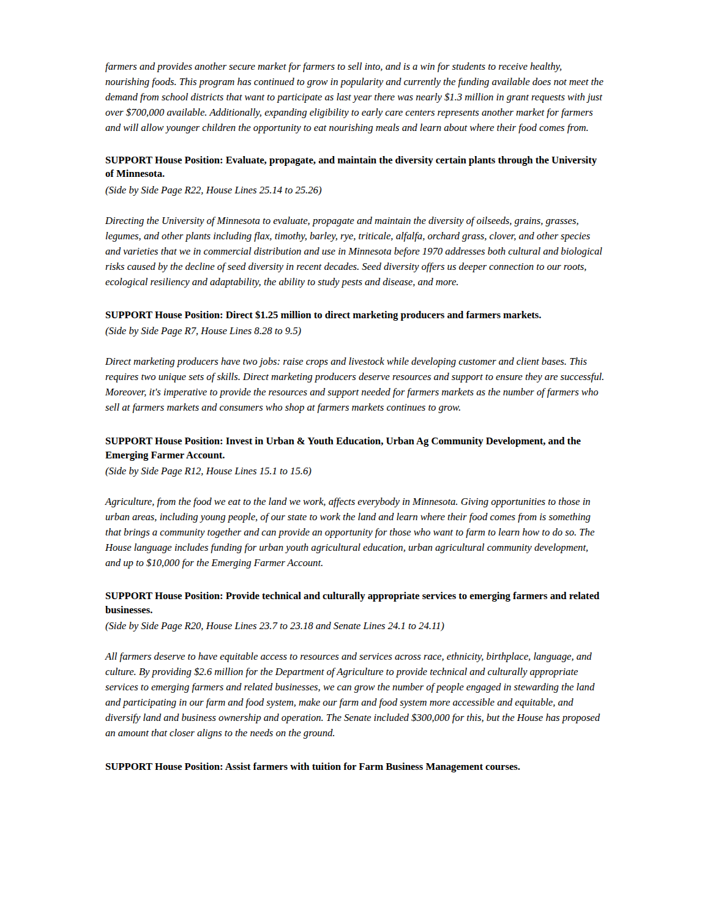farmers and provides another secure market for farmers to sell into, and is a win for students to receive healthy, nourishing foods. This program has continued to grow in popularity and currently the funding available does not meet the demand from school districts that want to participate as last year there was nearly $1.3 million in grant requests with just over $700,000 available. Additionally, expanding eligibility to early care centers represents another market for farmers and will allow younger children the opportunity to eat nourishing meals and learn about where their food comes from.
SUPPORT House Position: Evaluate, propagate, and maintain the diversity certain plants through the University of Minnesota.
(Side by Side Page R22, House Lines 25.14 to 25.26)
Directing the University of Minnesota to evaluate, propagate and maintain the diversity of oilseeds, grains, grasses, legumes, and other plants including flax, timothy, barley, rye, triticale, alfalfa, orchard grass, clover, and other species and varieties that we in commercial distribution and use in Minnesota before 1970 addresses both cultural and biological risks caused by the decline of seed diversity in recent decades. Seed diversity offers us deeper connection to our roots, ecological resiliency and adaptability, the ability to study pests and disease, and more.
SUPPORT House Position: Direct $1.25 million to direct marketing producers and farmers markets.
(Side by Side Page R7, House Lines 8.28 to 9.5)
Direct marketing producers have two jobs: raise crops and livestock while developing customer and client bases. This requires two unique sets of skills. Direct marketing producers deserve resources and support to ensure they are successful. Moreover, it's imperative to provide the resources and support needed for farmers markets as the number of farmers who sell at farmers markets and consumers who shop at farmers markets continues to grow.
SUPPORT House Position: Invest in Urban & Youth Education, Urban Ag Community Development, and the Emerging Farmer Account.
(Side by Side Page R12, House Lines 15.1 to 15.6)
Agriculture, from the food we eat to the land we work, affects everybody in Minnesota. Giving opportunities to those in urban areas, including young people, of our state to work the land and learn where their food comes from is something that brings a community together and can provide an opportunity for those who want to farm to learn how to do so. The House language includes funding for urban youth agricultural education, urban agricultural community development, and up to $10,000 for the Emerging Farmer Account.
SUPPORT House Position: Provide technical and culturally appropriate services to emerging farmers and related businesses.
(Side by Side Page R20, House Lines 23.7 to 23.18 and Senate Lines 24.1 to 24.11)
All farmers deserve to have equitable access to resources and services across race, ethnicity, birthplace, language, and culture. By providing $2.6 million for the Department of Agriculture to provide technical and culturally appropriate services to emerging farmers and related businesses, we can grow the number of people engaged in stewarding the land and participating in our farm and food system, make our farm and food system more accessible and equitable, and diversify land and business ownership and operation. The Senate included $300,000 for this, but the House has proposed an amount that closer aligns to the needs on the ground.
SUPPORT House Position: Assist farmers with tuition for Farm Business Management courses.